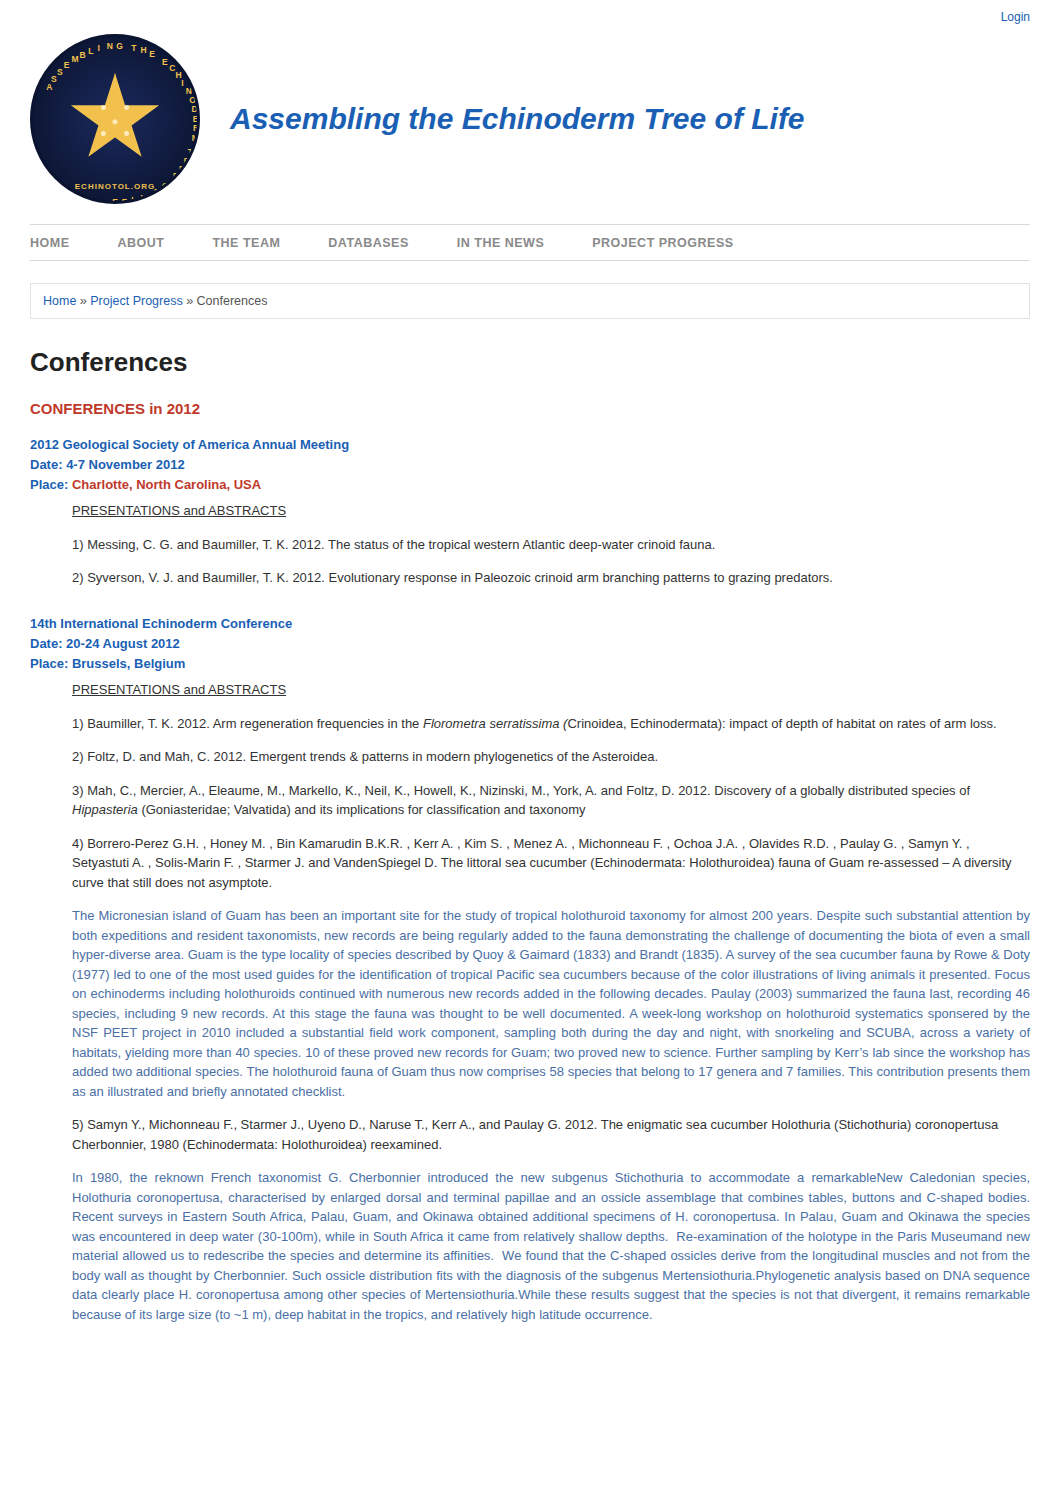Login
A S S E M B L I N G T H E E C H I N O D E R M T R E E O F L I F E
ECHINOTOL.ORG
Assembling the Echinoderm Tree of Life
HOME
ABOUT
THE TEAM
DATABASES
IN THE NEWS
PROJECT PROGRESS
Home » Project Progress » Conferences
Conferences
CONFERENCES in 2012
2012 Geological Society of America Annual Meeting
Date: 4-7 November 2012
Place: Charlotte, North Carolina, USA
PRESENTATIONS and ABSTRACTS
1) Messing, C. G. and Baumiller, T. K. 2012. The status of the tropical western Atlantic deep-water crinoid fauna.
2) Syverson, V. J. and Baumiller, T. K. 2012. Evolutionary response in Paleozoic crinoid arm branching patterns to grazing predators.
14th International Echinoderm Conference
Date: 20-24 August 2012
Place: Brussels, Belgium
PRESENTATIONS and ABSTRACTS
1) Baumiller, T. K. 2012. Arm regeneration frequencies in the Florometra serratissima (Crinoidea, Echinodermata): impact of depth of habitat on rates of arm loss.
2) Foltz, D. and Mah, C. 2012. Emergent trends & patterns in modern phylogenetics of the Asteroidea.
3) Mah, C., Mercier, A., Eleaume, M., Markello, K., Neil, K., Howell, K., Nizinski, M., York, A. and Foltz, D. 2012. Discovery of a globally distributed species of Hippasteria (Goniasteridae; Valvatida) and its implications for classification and taxonomy
4) Borrero-Perez G.H. , Honey M. , Bin Kamarudin B.K.R. , Kerr A. , Kim S. , Menez A. , Michonneau F. , Ochoa J.A. , Olavides R.D. , Paulay G. , Samyn Y. , Setyastuti A. , Solis-Marin F. , Starmer J. and VandenSpiegel D. The littoral sea cucumber (Echinodermata: Holothuroidea) fauna of Guam re-assessed – A diversity curve that still does not asymptote.
The Micronesian island of Guam has been an important site for the study of tropical holothuroid taxonomy for almost 200 years. Despite such substantial attention by both expeditions and resident taxonomists, new records are being regularly added to the fauna demonstrating the challenge of documenting the biota of even a small hyper-diverse area. Guam is the type locality of species described by Quoy & Gaimard (1833) and Brandt (1835). A survey of the sea cucumber fauna by Rowe & Doty (1977) led to one of the most used guides for the identification of tropical Pacific sea cucumbers because of the color illustrations of living animals it presented. Focus on echinoderms including holothuroids continued with numerous new records added in the following decades. Paulay (2003) summarized the fauna last, recording 46 species, including 9 new records. At this stage the fauna was thought to be well documented. A week-long workshop on holothuroid systematics sponsered by the NSF PEET project in 2010 included a substantial field work component, sampling both during the day and night, with snorkeling and SCUBA, across a variety of habitats, yielding more than 40 species. 10 of these proved new records for Guam; two proved new to science. Further sampling by Kerr’s lab since the workshop has added two additional species. The holothuroid fauna of Guam thus now comprises 58 species that belong to 17 genera and 7 families. This contribution presents them as an illustrated and briefly annotated checklist.
5) Samyn Y., Michonneau F., Starmer J., Uyeno D., Naruse T., Kerr A., and Paulay G. 2012. The enigmatic sea cucumber Holothuria (Stichothuria) coronopertusa Cherbonnier, 1980 (Echinodermata: Holothuroidea) reexamined.
In 1980, the reknown French taxonomist G. Cherbonnier introduced the new subgenus Stichothuria to accommodate a remarkableNew Caledonian species, Holothuria coronopertusa, characterised by enlarged dorsal and terminal papillae and an ossicle assemblage that combines tables, buttons and C-shaped bodies. Recent surveys in Eastern South Africa, Palau, Guam, and Okinawa obtained additional specimens of H. coronopertusa. In Palau, Guam and Okinawa the species was encountered in deep water (30-100m), while in South Africa it came from relatively shallow depths. Re-examination of the holotype in the Paris Museumand new material allowed us to redescribe the species and determine its affinities. We found that the C-shaped ossicles derive from the longitudinal muscles and not from the body wall as thought by Cherbonnier. Such ossicle distribution fits with the diagnosis of the subgenus Mertensiothuria.Phylogenetic analysis based on DNA sequence data clearly place H. coronopertusa among other species of Mertensiothuria.While these results suggest that the species is not that divergent, it remains remarkable because of its large size (to ~1 m), deep habitat in the tropics, and relatively high latitude occurrence.